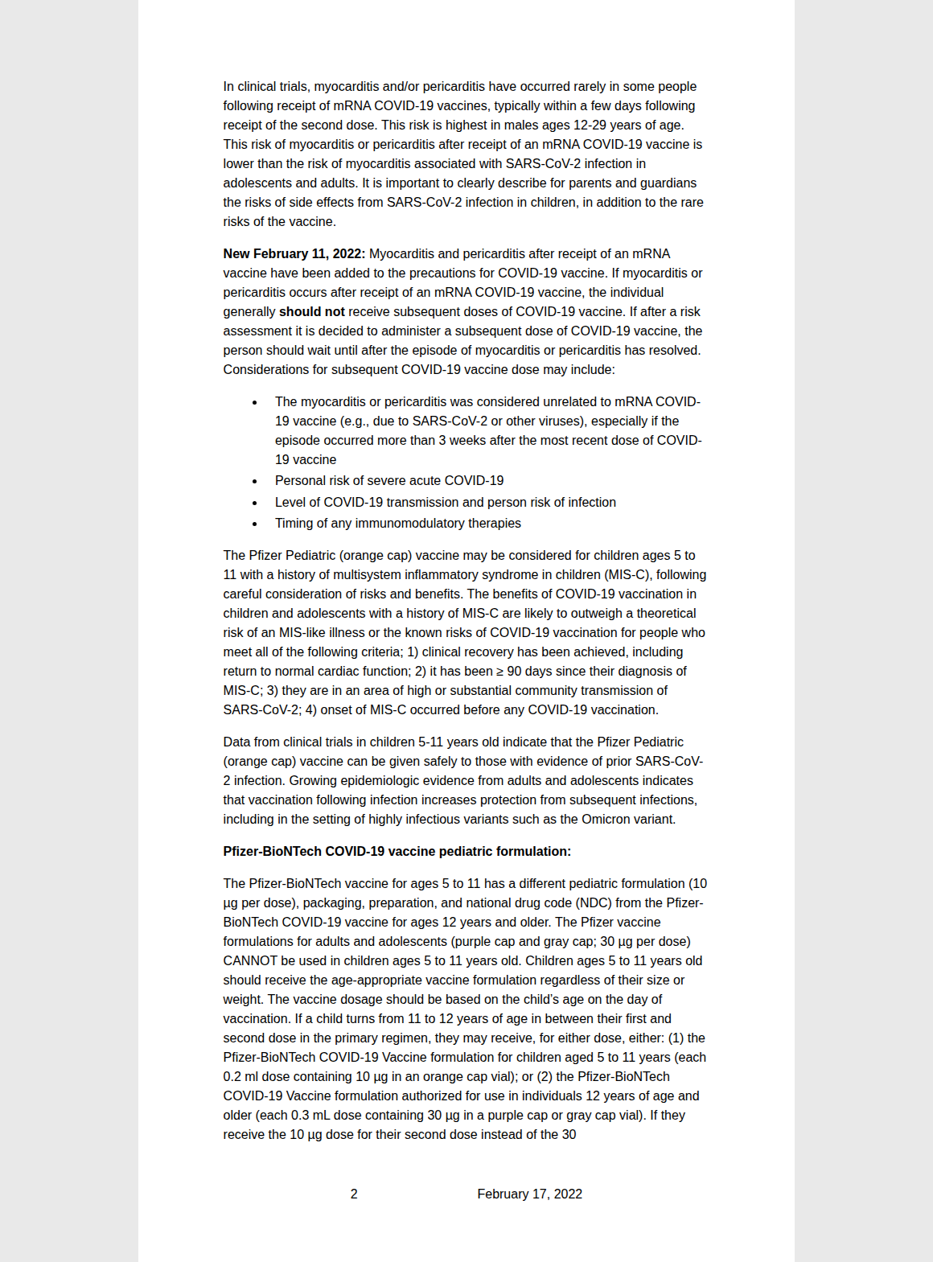In clinical trials, myocarditis and/or pericarditis have occurred rarely in some people following receipt of mRNA COVID-19 vaccines, typically within a few days following receipt of the second dose. This risk is highest in males ages 12-29 years of age. This risk of myocarditis or pericarditis after receipt of an mRNA COVID-19 vaccine is lower than the risk of myocarditis associated with SARS-CoV-2 infection in adolescents and adults. It is important to clearly describe for parents and guardians the risks of side effects from SARS-CoV-2 infection in children, in addition to the rare risks of the vaccine.
New February 11, 2022: Myocarditis and pericarditis after receipt of an mRNA vaccine have been added to the precautions for COVID-19 vaccine. If myocarditis or pericarditis occurs after receipt of an mRNA COVID-19 vaccine, the individual generally should not receive subsequent doses of COVID-19 vaccine. If after a risk assessment it is decided to administer a subsequent dose of COVID-19 vaccine, the person should wait until after the episode of myocarditis or pericarditis has resolved. Considerations for subsequent COVID-19 vaccine dose may include:
The myocarditis or pericarditis was considered unrelated to mRNA COVID-19 vaccine (e.g., due to SARS-CoV-2 or other viruses), especially if the episode occurred more than 3 weeks after the most recent dose of COVID-19 vaccine
Personal risk of severe acute COVID-19
Level of COVID-19 transmission and person risk of infection
Timing of any immunomodulatory therapies
The Pfizer Pediatric (orange cap) vaccine may be considered for children ages 5 to 11 with a history of multisystem inflammatory syndrome in children (MIS-C), following careful consideration of risks and benefits. The benefits of COVID-19 vaccination in children and adolescents with a history of MIS-C are likely to outweigh a theoretical risk of an MIS-like illness or the known risks of COVID-19 vaccination for people who meet all of the following criteria; 1) clinical recovery has been achieved, including return to normal cardiac function; 2) it has been ≥ 90 days since their diagnosis of MIS-C; 3) they are in an area of high or substantial community transmission of SARS-CoV-2; 4) onset of MIS-C occurred before any COVID-19 vaccination.
Data from clinical trials in children 5-11 years old indicate that the Pfizer Pediatric (orange cap) vaccine can be given safely to those with evidence of prior SARS-CoV-2 infection. Growing epidemiologic evidence from adults and adolescents indicates that vaccination following infection increases protection from subsequent infections, including in the setting of highly infectious variants such as the Omicron variant.
Pfizer-BioNTech COVID-19 vaccine pediatric formulation:
The Pfizer-BioNTech vaccine for ages 5 to 11 has a different pediatric formulation (10 µg per dose), packaging, preparation, and national drug code (NDC) from the Pfizer-BioNTech COVID-19 vaccine for ages 12 years and older. The Pfizer vaccine formulations for adults and adolescents (purple cap and gray cap; 30 µg per dose) CANNOT be used in children ages 5 to 11 years old. Children ages 5 to 11 years old should receive the age-appropriate vaccine formulation regardless of their size or weight. The vaccine dosage should be based on the child’s age on the day of vaccination. If a child turns from 11 to 12 years of age in between their first and second dose in the primary regimen, they may receive, for either dose, either: (1) the Pfizer-BioNTech COVID-19 Vaccine formulation for children aged 5 to 11 years (each 0.2 ml dose containing 10 µg in an orange cap vial); or (2) the Pfizer-BioNTech COVID-19 Vaccine formulation authorized for use in individuals 12 years of age and older (each 0.3 mL dose containing 30 µg in a purple cap or gray cap vial). If they receive the 10 µg dose for their second dose instead of the 30
2 February 17, 2022